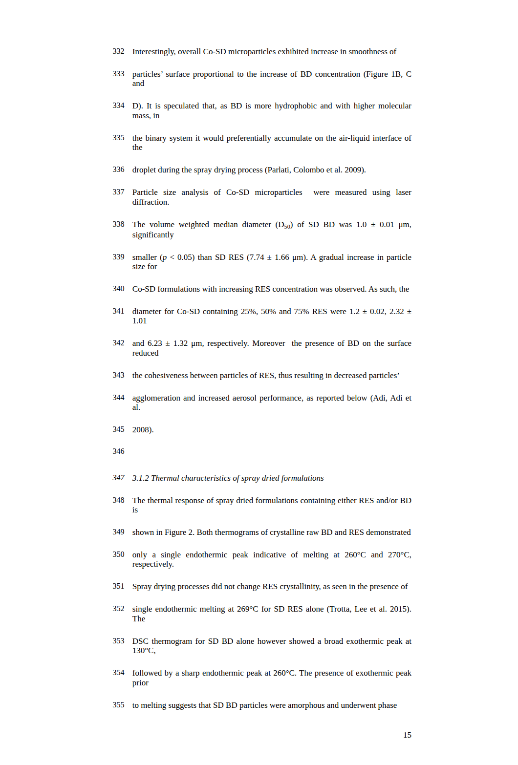332 Interestingly, overall Co-SD microparticles exhibited increase in smoothness of
333particles’ surface proportional to the increase of BD concentration (Figure 1B, C and
334 D). It is speculated that, as BD is more hydrophobic and with higher molecular mass, in
335the binary system it would preferentially accumulate on the air-liquid interface of the
336droplet during the spray drying process (Parlati, Colombo et al. 2009).
337 Particle size analysis of Co-SD microparticles were measured using laser diffraction.
338 The volume weighted median diameter (D50) of SD BD was 1.0 ± 0.01 μm, significantly
339smaller (p < 0.05) than SD RES (7.74 ± 1.66 μm). A gradual increase in particle size for
340 Co-SD formulations with increasing RES concentration was observed. As such, the
341diameter for Co-SD containing 25%, 50% and 75% RES were 1.2 ± 0.02, 2.32 ± 1.01
342and 6.23 ± 1.32 μm, respectively. Moreover the presence of BD on the surface reduced
343the cohesiveness between particles of RES, thus resulting in decreased particles’
344agglomeration and increased aerosol performance, as reported below (Adi, Adi et al.
3452008).
346
3473.1.2 Thermal characteristics of spray dried formulations
348 The thermal response of spray dried formulations containing either RES and/or BD is
349shown in Figure 2. Both thermograms of crystalline raw BD and RES demonstrated
350only a single endothermic peak indicative of melting at 260°C and 270°C, respectively.
351 Spray drying processes did not change RES crystallinity, as seen in the presence of
352single endothermic melting at 269°C for SD RES alone (Trotta, Lee et al. 2015). The
353 DSC thermogram for SD BD alone however showed a broad exothermic peak at 130°C,
354followed by a sharp endothermic peak at 260°C. The presence of exothermic peak prior
355to melting suggests that SD BD particles were amorphous and underwent phase
15